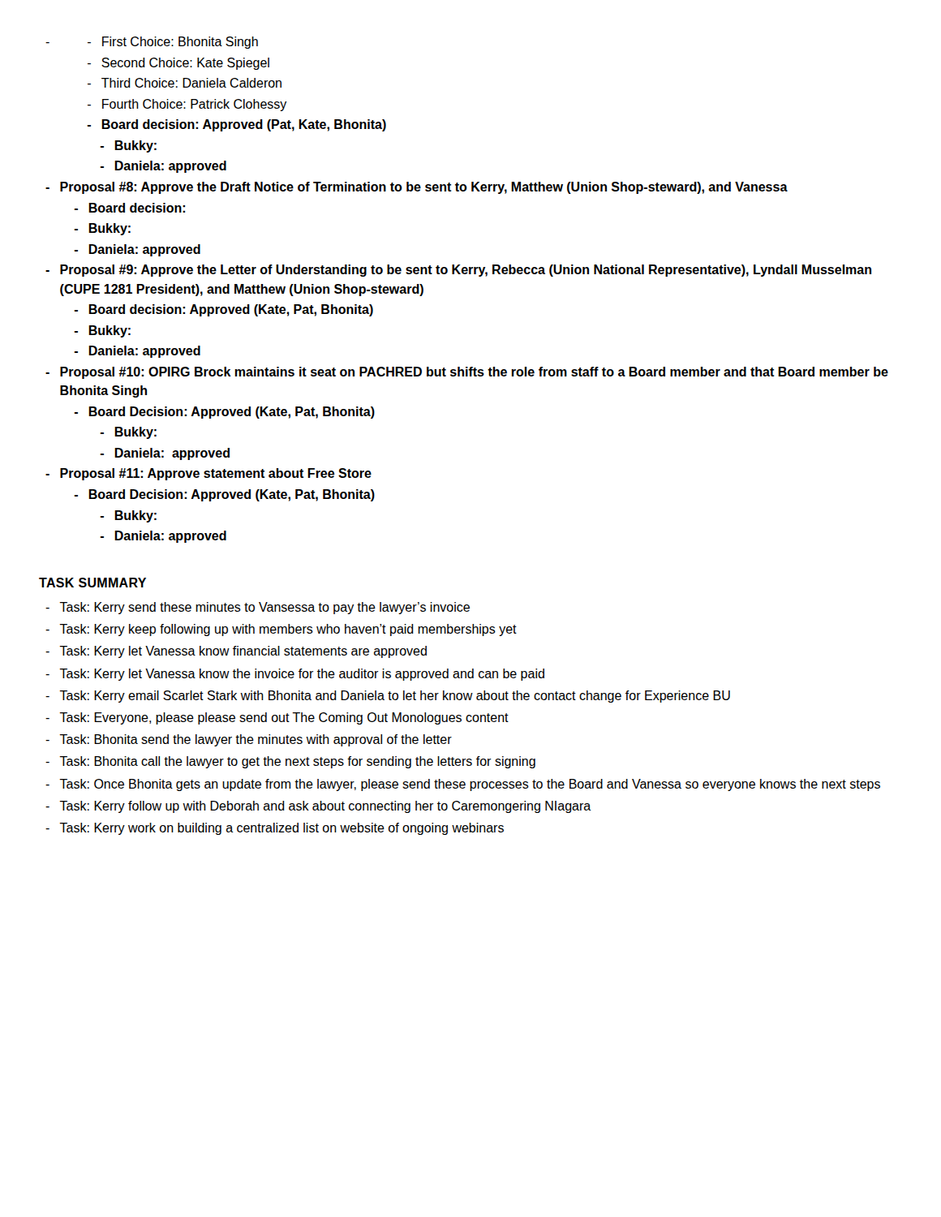First Choice: Bhonita Singh
Second Choice: Kate Spiegel
Third Choice: Daniela Calderon
Fourth Choice: Patrick Clohessy
Board decision: Approved (Pat, Kate, Bhonita)
Bukky:
Daniela: approved
Proposal #8: Approve the Draft Notice of Termination to be sent to Kerry, Matthew (Union Shop-steward), and Vanessa
Board decision:
Bukky:
Daniela: approved
Proposal #9: Approve the Letter of Understanding to be sent to Kerry, Rebecca (Union National Representative), Lyndall Musselman (CUPE 1281 President), and Matthew (Union Shop-steward)
Board decision: Approved (Kate, Pat, Bhonita)
Bukky:
Daniela: approved
Proposal #10: OPIRG Brock maintains it seat on PACHRED but shifts the role from staff to a Board member and that Board member be Bhonita Singh
Board Decision: Approved (Kate, Pat, Bhonita)
Bukky:
Daniela: approved
Proposal #11: Approve statement about Free Store
Board Decision: Approved (Kate, Pat, Bhonita)
Bukky:
Daniela: approved
TASK SUMMARY
Task: Kerry send these minutes to Vansessa to pay the lawyer’s invoice
Task: Kerry keep following up with members who haven’t paid memberships yet
Task: Kerry let Vanessa know financial statements are approved
Task: Kerry let Vanessa know the invoice for the auditor is approved and can be paid
Task: Kerry email Scarlet Stark with Bhonita and Daniela to let her know about the contact change for Experience BU
Task: Everyone, please please send out The Coming Out Monologues content
Task: Bhonita send the lawyer the minutes with approval of the letter
Task: Bhonita call the lawyer to get the next steps for sending the letters for signing
Task: Once Bhonita gets an update from the lawyer, please send these processes to the Board and Vanessa so everyone knows the next steps
Task: Kerry follow up with Deborah and ask about connecting her to Caremongering NIagara
Task: Kerry work on building a centralized list on website of ongoing webinars